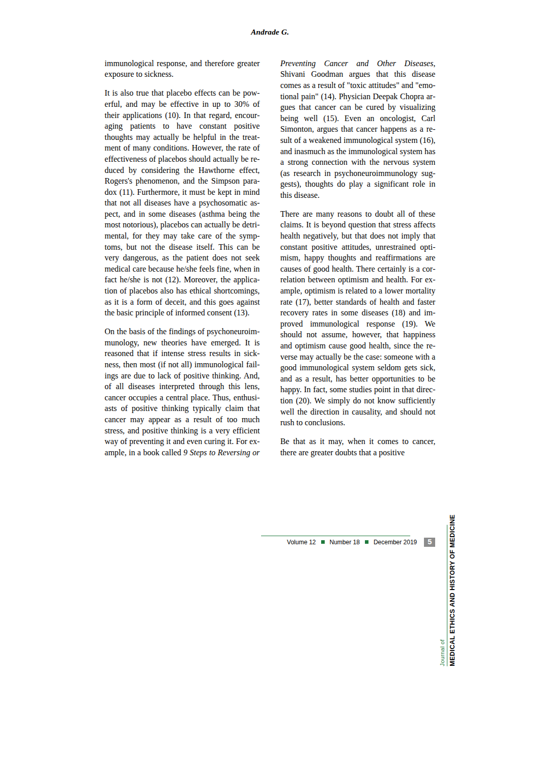Andrade G.
immunological response, and therefore greater exposure to sickness.
It is also true that placebo effects can be powerful, and may be effective in up to 30% of their applications (10). In that regard, encouraging patients to have constant positive thoughts may actually be helpful in the treatment of many conditions. However, the rate of effectiveness of placebos should actually be reduced by considering the Hawthorne effect, Rogers's phenomenon, and the Simpson paradox (11). Furthermore, it must be kept in mind that not all diseases have a psychosomatic aspect, and in some diseases (asthma being the most notorious), placebos can actually be detrimental, for they may take care of the symptoms, but not the disease itself. This can be very dangerous, as the patient does not seek medical care because he/she feels fine, when in fact he/she is not (12). Moreover, the application of placebos also has ethical shortcomings, as it is a form of deceit, and this goes against the basic principle of informed consent (13).
On the basis of the findings of psychoneuroimmunology, new theories have emerged. It is reasoned that if intense stress results in sickness, then most (if not all) immunological failings are due to lack of positive thinking. And, of all diseases interpreted through this lens, cancer occupies a central place. Thus, enthusiasts of positive thinking typically claim that cancer may appear as a result of too much stress, and positive thinking is a very efficient way of preventing it and even curing it. For example, in a book called 9 Steps to Reversing or Preventing Cancer and Other Diseases, Shivani Goodman argues that this disease comes as a result of "toxic attitudes" and "emotional pain" (14). Physician Deepak Chopra argues that cancer can be cured by visualizing being well (15). Even an oncologist, Carl Simonton, argues that cancer happens as a result of a weakened immunological system (16), and inasmuch as the immunological system has a strong connection with the nervous system (as research in psychoneuroimmunology suggests), thoughts do play a significant role in this disease.
There are many reasons to doubt all of these claims. It is beyond question that stress affects health negatively, but that does not imply that constant positive attitudes, unrestrained optimism, happy thoughts and reaffirmations are causes of good health. There certainly is a correlation between optimism and health. For example, optimism is related to a lower mortality rate (17), better standards of health and faster recovery rates in some diseases (18) and improved immunological response (19). We should not assume, however, that happiness and optimism cause good health, since the reverse may actually be the case: someone with a good immunological system seldom gets sick, and as a result, has better opportunities to be happy. In fact, some studies point in that direction (20). We simply do not know sufficiently well the direction in causality, and should not rush to conclusions.
Be that as it may, when it comes to cancer, there are greater doubts that a positive
Journal of MEDICAL ETHICS AND HISTORY OF MEDICINE
Volume 12 Number 18 December 2019 5